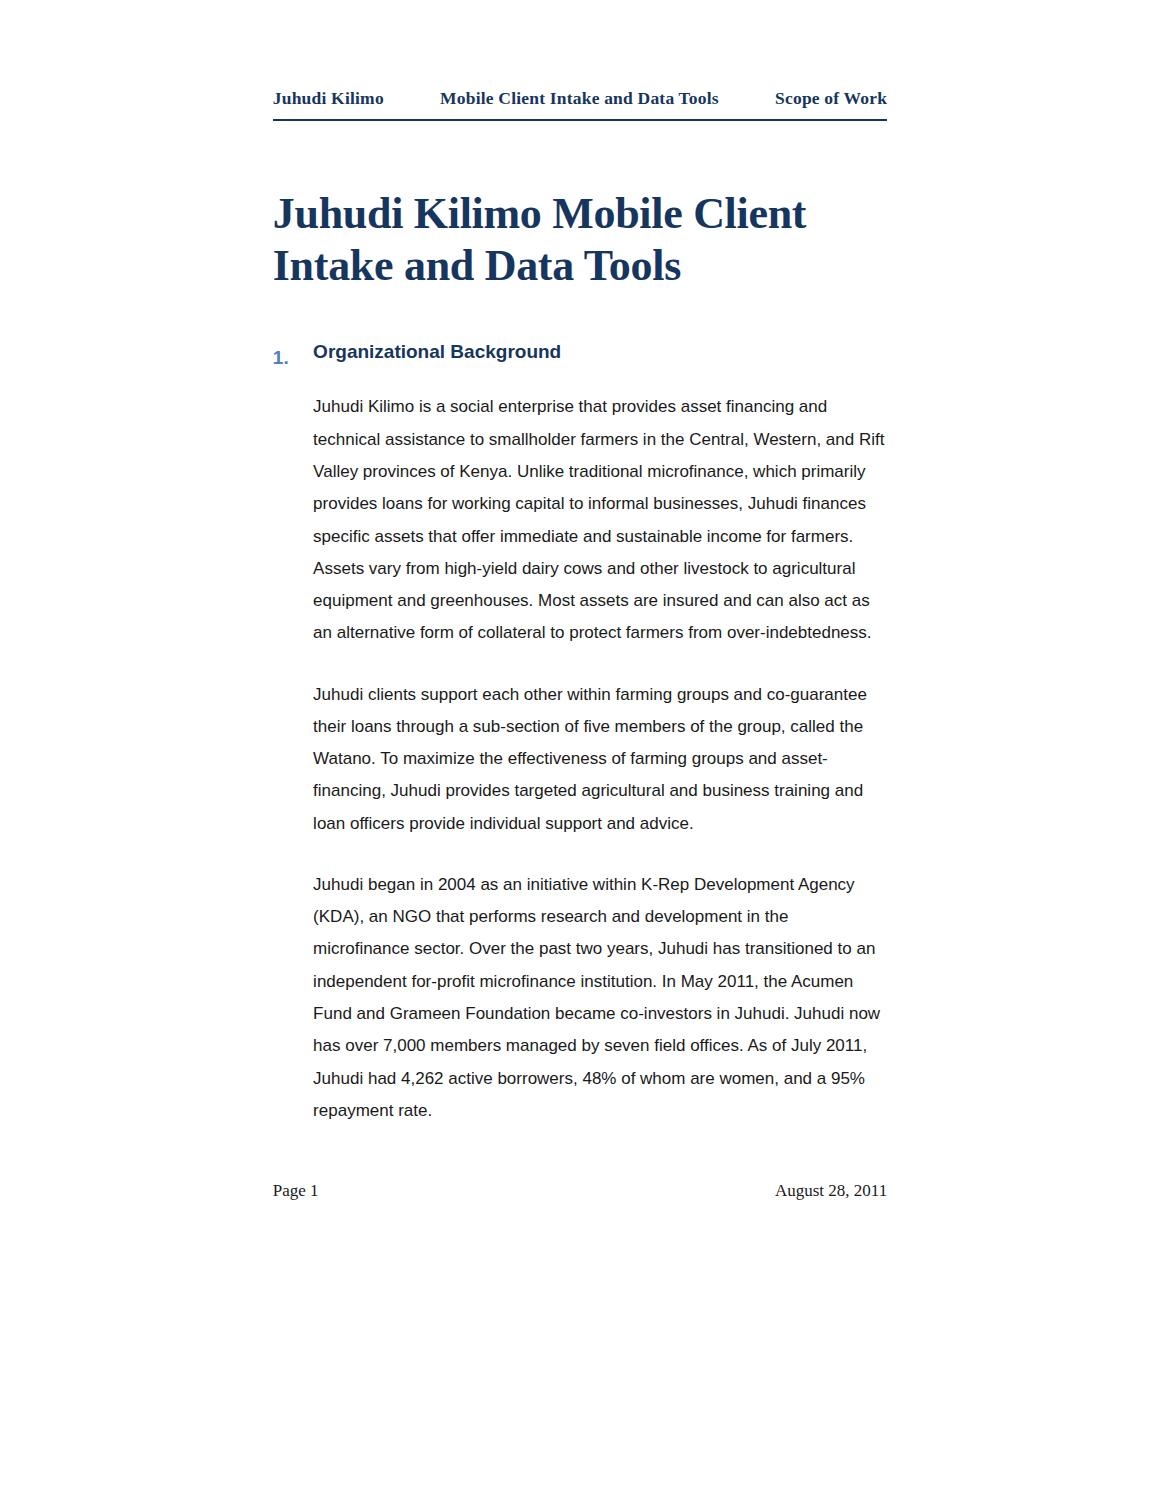Juhudi Kilimo Mobile Client Intake and Data Tools Scope of Work
Juhudi Kilimo Mobile Client Intake and Data Tools
Organizational Background
Juhudi Kilimo is a social enterprise that provides asset financing and technical assistance to smallholder farmers in the Central, Western, and Rift Valley provinces of Kenya. Unlike traditional microfinance, which primarily provides loans for working capital to informal businesses, Juhudi finances specific assets that offer immediate and sustainable income for farmers. Assets vary from high-yield dairy cows and other livestock to agricultural equipment and greenhouses. Most assets are insured and can also act as an alternative form of collateral to protect farmers from over-indebtedness.
Juhudi clients support each other within farming groups and co-guarantee their loans through a sub-section of five members of the group, called the Watano. To maximize the effectiveness of farming groups and asset-financing, Juhudi provides targeted agricultural and business training and loan officers provide individual support and advice.
Juhudi began in 2004 as an initiative within K-Rep Development Agency (KDA), an NGO that performs research and development in the microfinance sector. Over the past two years, Juhudi has transitioned to an independent for-profit microfinance institution. In May 2011, the Acumen Fund and Grameen Foundation became co-investors in Juhudi. Juhudi now has over 7,000 members managed by seven field offices. As of July 2011, Juhudi had 4,262 active borrowers, 48% of whom are women, and a 95% repayment rate.
Page 1 August 28, 2011